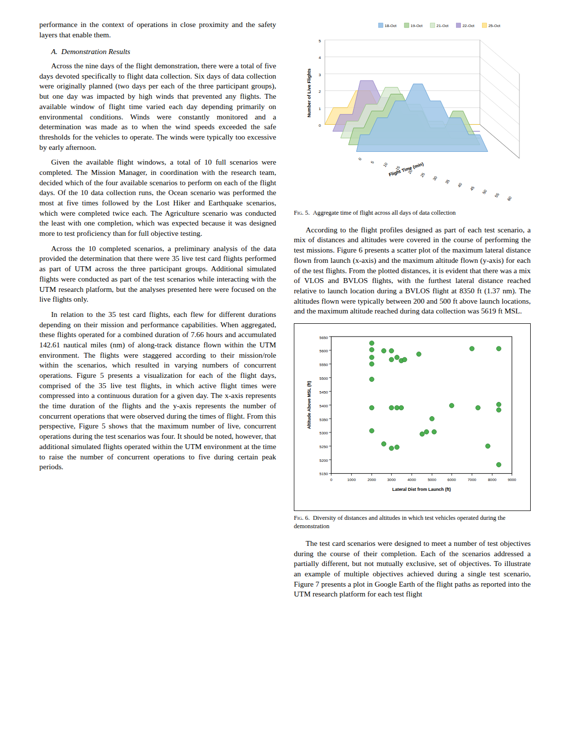performance in the context of operations in close proximity and the safety layers that enable them.
A. Demonstration Results
Across the nine days of the flight demonstration, there were a total of five days devoted specifically to flight data collection. Six days of data collection were originally planned (two days per each of the three participant groups), but one day was impacted by high winds that prevented any flights. The available window of flight time varied each day depending primarily on environmental conditions. Winds were constantly monitored and a determination was made as to when the wind speeds exceeded the safe thresholds for the vehicles to operate. The winds were typically too excessive by early afternoon.
Given the available flight windows, a total of 10 full scenarios were completed. The Mission Manager, in coordination with the research team, decided which of the four available scenarios to perform on each of the flight days. Of the 10 data collection runs, the Ocean scenario was performed the most at five times followed by the Lost Hiker and Earthquake scenarios, which were completed twice each. The Agriculture scenario was conducted the least with one completion, which was expected because it was designed more to test proficiency than for full objective testing.
Across the 10 completed scenarios, a preliminary analysis of the data provided the determination that there were 35 live test card flights performed as part of UTM across the three participant groups. Additional simulated flights were conducted as part of the test scenarios while interacting with the UTM research platform, but the analyses presented here were focused on the live flights only.
In relation to the 35 test card flights, each flew for different durations depending on their mission and performance capabilities. When aggregated, these flights operated for a combined duration of 7.66 hours and accumulated 142.61 nautical miles (nm) of along-track distance flown within the UTM environment. The flights were staggered according to their mission/role within the scenarios, which resulted in varying numbers of concurrent operations. Figure 5 presents a visualization for each of the flight days, comprised of the 35 live test flights, in which active flight times were compressed into a continuous duration for a given day. The x-axis represents the time duration of the flights and the y-axis represents the number of concurrent operations that were observed during the times of flight. From this perspective, Figure 5 shows that the maximum number of live, concurrent operations during the test scenarios was four. It should be noted, however, that additional simulated flights operated within the UTM environment at the time to raise the number of concurrent operations to five during certain peak periods.
18-Oct 19-Oct 21-Oct 22-Oct 25-Oct 5 4 3 2 1 0 Number of Live Flights 0 5 10 15 20 25 30 35 40 45 50 55 60 Flight Time (min)
Fig. 5. Aggregate time of flight across all days of data collection
According to the flight profiles designed as part of each test scenario, a mix of distances and altitudes were covered in the course of performing the test missions. Figure 6 presents a scatter plot of the maximum lateral distance flown from launch (x-axis) and the maximum altitude flown (y-axis) for each of the test flights. From the plotted distances, it is evident that there was a mix of VLOS and BVLOS flights, with the furthest lateral distance reached relative to launch location during a BVLOS flight at 8350 ft (1.37 nm). The altitudes flown were typically between 200 and 500 ft above launch locations, and the maximum altitude reached during data collection was 5619 ft MSL.
5650 5600 5550 5500 5450 5400 5350 5300 5250 5200 5150 Altitude Above MSL (ft) 0 1000 2000 3000 4000 5000 6000 7000 8000 9000 Lateral Dist from Launch (ft)
Fig. 6. Diversity of distances and altitudes in which test vehicles operated during the demonstration
The test card scenarios were designed to meet a number of test objectives during the course of their completion. Each of the scenarios addressed a partially different, but not mutually exclusive, set of objectives. To illustrate an example of multiple objectives achieved during a single test scenario, Figure 7 presents a plot in Google Earth of the flight paths as reported into the UTM research platform for each test flight